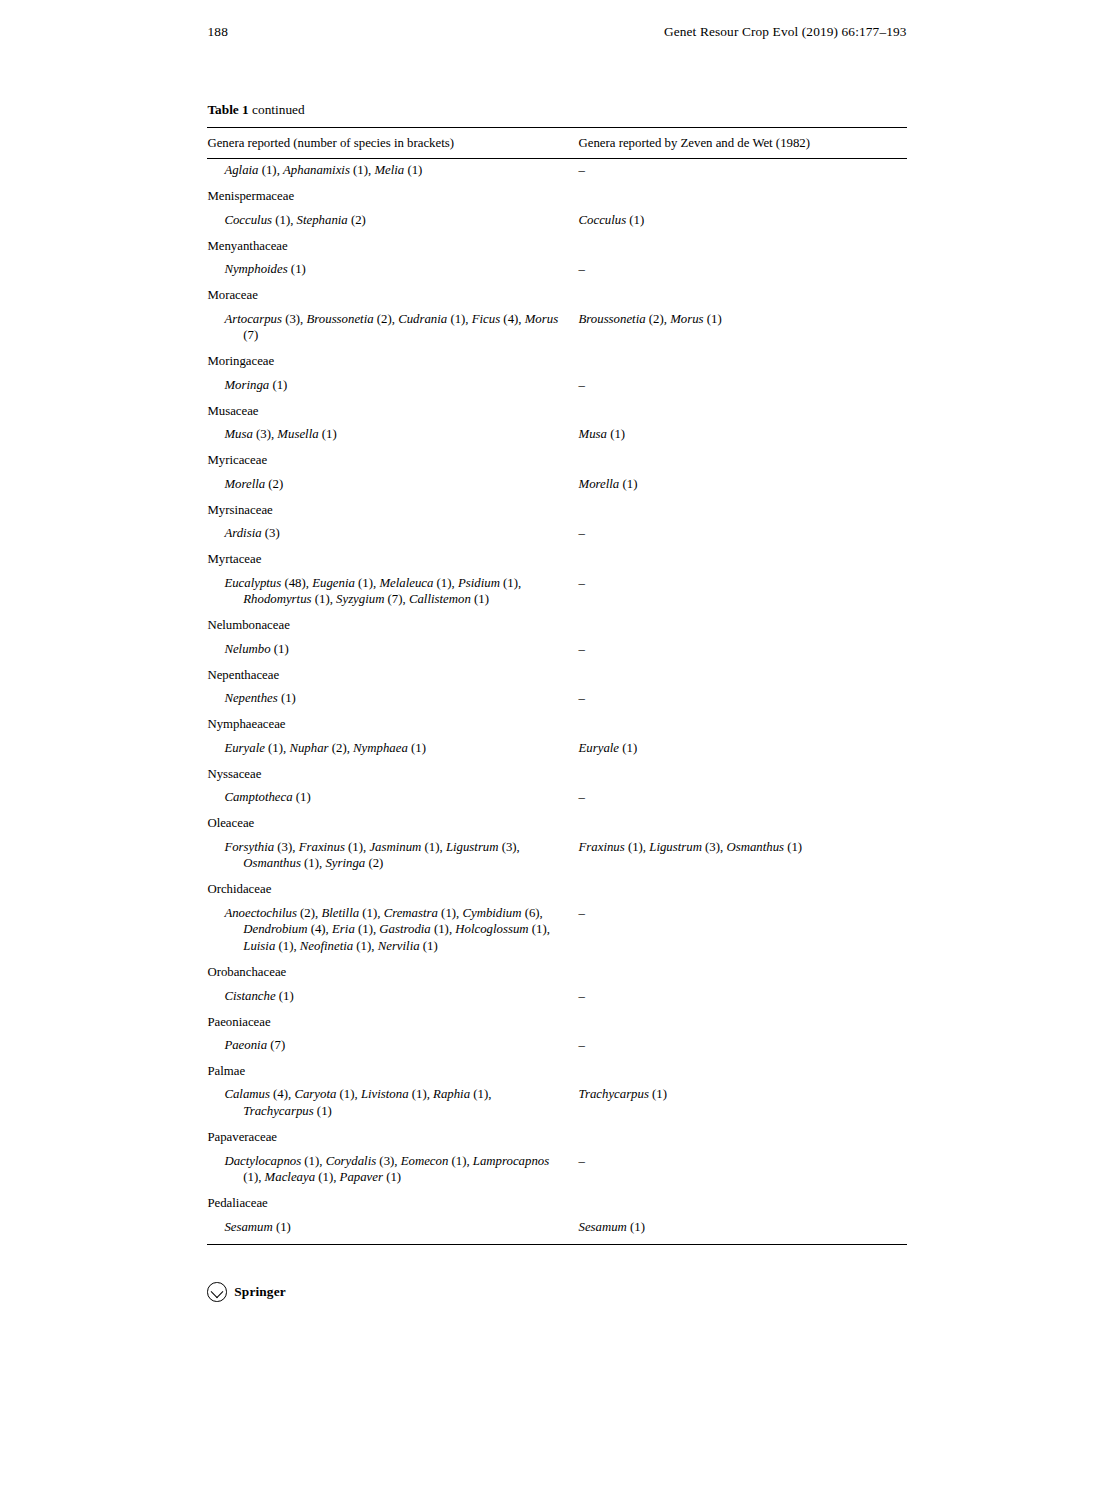188
Genet Resour Crop Evol (2019) 66:177–193
Table 1 continued
| Genera reported (number of species in brackets) | Genera reported by Zeven and de Wet ( 1982 ) |
| --- | --- |
| Aglaia (1), Aphanamixis (1), Melia (1) | – |
| Menispermaceae | |
| Cocculus (1), Stephania (2) | Cocculus (1) |
| Menyanthaceae | |
| Nymphoides (1) | – |
| Moraceae | |
| Artocarpus (3), Broussonetia (2), Cudrania (1), Ficus (4), Morus (7) | Broussonetia (2), Morus (1) |
| Moringaceae | |
| Moringa (1) | – |
| Musaceae | |
| Musa (3), Musella (1) | Musa (1) |
| Myricaceae | |
| Morella (2) | Morella (1) |
| Myrsinaceae | |
| Ardisia (3) | – |
| Myrtaceae | |
| Eucalyptus (48), Eugenia (1), Melaleuca (1), Psidium (1), Rhodomyrtus (1), Syzygium (7), Callistemon (1) | – |
| Nelumbonaceae | |
| Nelumbo (1) | – |
| Nepenthaceae | |
| Nepenthes (1) | – |
| Nymphaeaceae | |
| Euryale (1), Nuphar (2), Nymphaea (1) | Euryale (1) |
| Nyssaceae | |
| Camptotheca (1) | – |
| Oleaceae | |
| Forsythia (3), Fraxinus (1), Jasminum (1), Ligustrum (3), Osmanthus (1), Syringa (2) | Fraxinus (1), Ligustrum (3), Osmanthus (1) |
| Orchidaceae | |
| Anoectochilus (2), Bletilla (1) , Cremastra (1), Cymbidium (6), Dendrobium (4), Eria (1), Gastrodia (1), Holcoglossum (1), Luisia (1), Neofinetia (1), Nervilia (1) | – |
| Orobanchaceae | |
| Cistanche (1) | – |
| Paeoniaceae | |
| Paeonia (7) | – |
| Palmae | |
| Calamus (4), Caryota (1), Livistona (1), Raphia (1), Trachycarpus (1) | Trachycarpus (1) |
| Papaveraceae | |
| Dactylocapnos (1), Corydalis (3), Eomecon (1), Lamprocapnos (1), Macleaya (1), Papaver (1) | – |
| Pedaliaceae | |
| Sesamum (1) | Sesamum (1) |
Springer